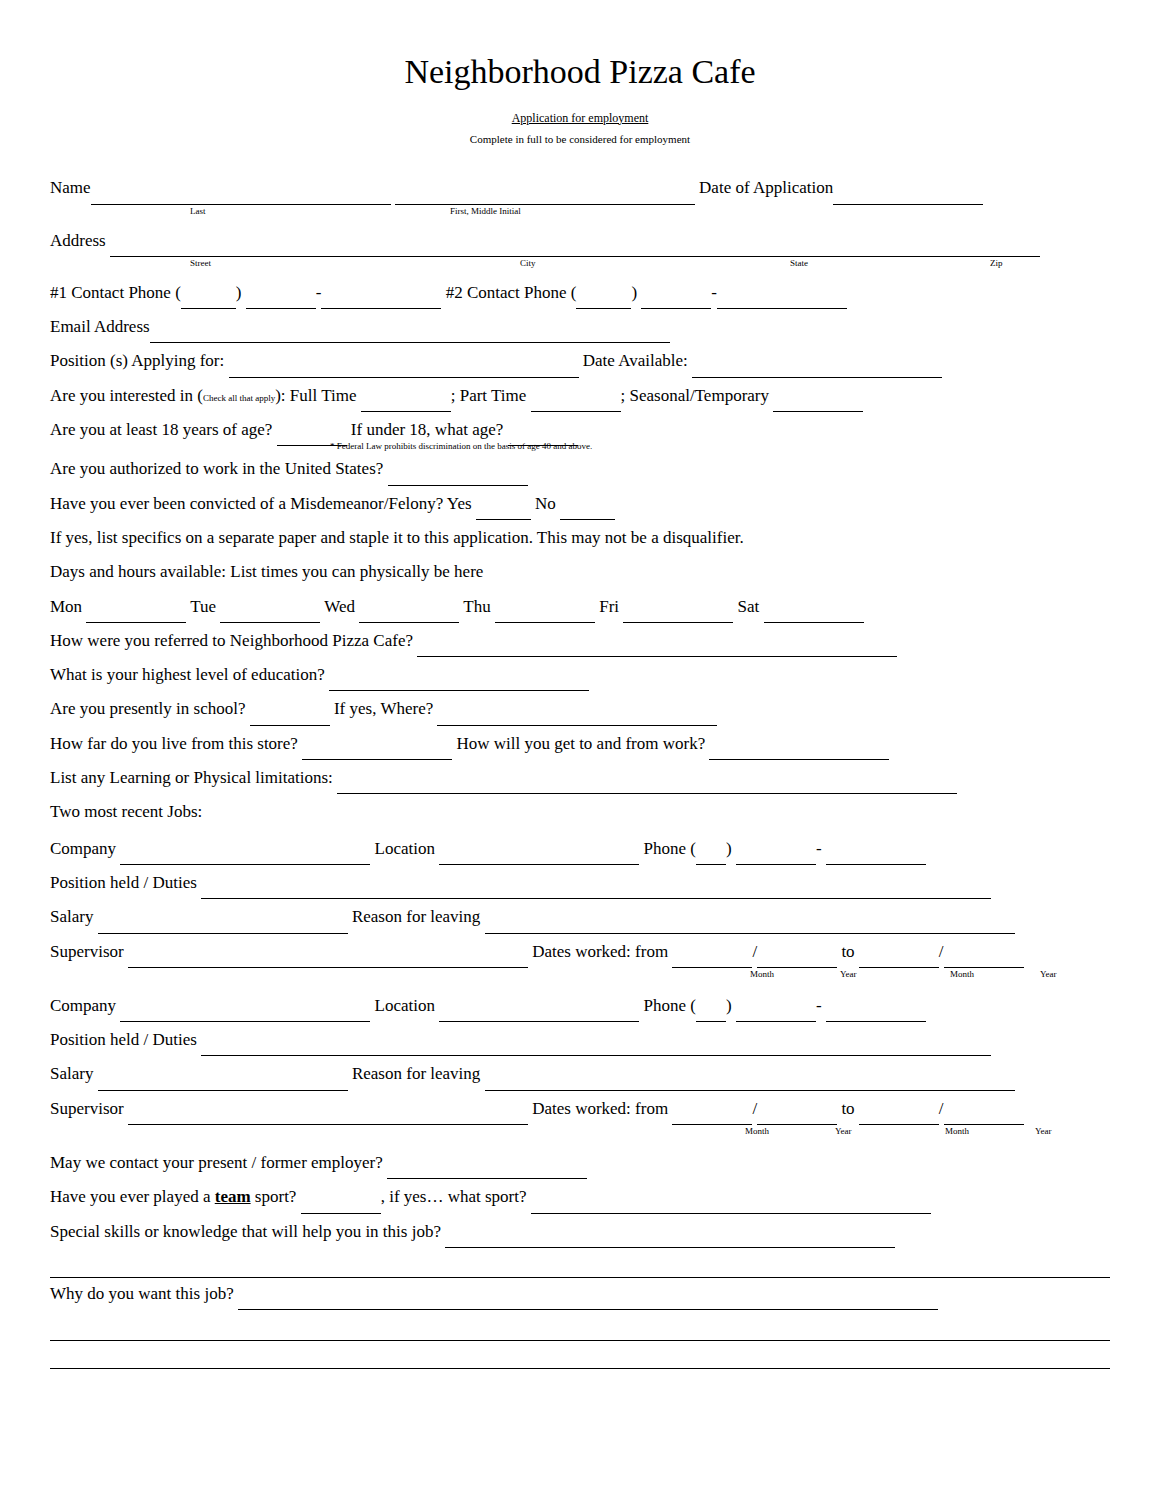Neighborhood Pizza Cafe
Application for employment
Complete in full to be considered for employment
Name Date of Application
Last First, Middle Initial
Address
Street City State Zip
#1 Contact Phone ( ) - #2 Contact Phone ( ) -
Email Address
Position (s) Applying for: Date Available:
Are you interested in (Check all that apply): Full Time ; Part Time ; Seasonal/Temporary
Are you at least 18 years of age? If under 18, what age? * Federal Law prohibits discrimination on the basis of age 40 and above.
Are you authorized to work in the United States?
Have you ever been convicted of a Misdemeanor/Felony? Yes No
If yes, list specifics on a separate paper and staple it to this application. This may not be a disqualifier.
Days and hours available: List times you can physically be here
Mon Tue Wed Thu Fri Sat
How were you referred to Neighborhood Pizza Cafe?
What is your highest level of education?
Are you presently in school? If yes, Where?
How far do you live from this store? How will you get to and from work?
List any Learning or Physical limitations:
Two most recent Jobs:
Company Location Phone ( ) -
Position held / Duties
Salary Reason for leaving
Supervisor Dates worked: from / to /
Month Year Month Year
Company Location Phone ( ) -
Position held / Duties
Salary Reason for leaving
Supervisor Dates worked: from / to /
Month Year Month Year
May we contact your present / former employer?
Have you ever played a team sport? , if yes… what sport?
Special skills or knowledge that will help you in this job?
Why do you want this job?